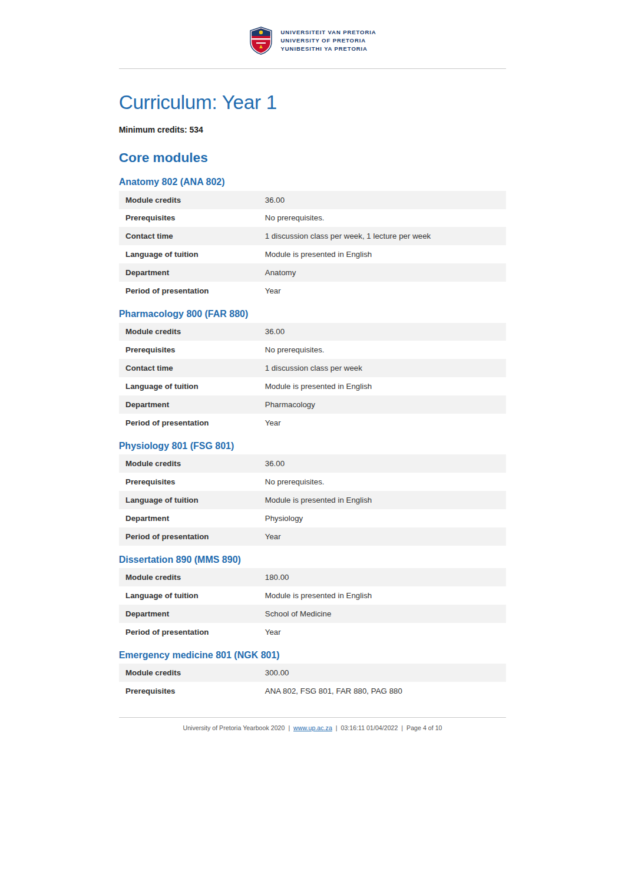Universiteit van Pretoria
University of Pretoria
Yunibesithi ya Pretoria
Curriculum: Year 1
Minimum credits: 534
Core modules
Anatomy 802 (ANA 802)
| Module credits | 36.00 |
| Prerequisites | No prerequisites. |
| Contact time | 1 discussion class per week, 1 lecture per week |
| Language of tuition | Module is presented in English |
| Department | Anatomy |
| Period of presentation | Year |
Pharmacology 800 (FAR 880)
| Module credits | 36.00 |
| Prerequisites | No prerequisites. |
| Contact time | 1 discussion class per week |
| Language of tuition | Module is presented in English |
| Department | Pharmacology |
| Period of presentation | Year |
Physiology 801 (FSG 801)
| Module credits | 36.00 |
| Prerequisites | No prerequisites. |
| Language of tuition | Module is presented in English |
| Department | Physiology |
| Period of presentation | Year |
Dissertation 890 (MMS 890)
| Module credits | 180.00 |
| Language of tuition | Module is presented in English |
| Department | School of Medicine |
| Period of presentation | Year |
Emergency medicine 801 (NGK 801)
| Module credits | 300.00 |
| Prerequisites | ANA 802, FSG 801, FAR 880, PAG 880 |
University of Pretoria Yearbook 2020 | www.up.ac.za | 03:16:11 01/04/2022 | Page 4 of 10